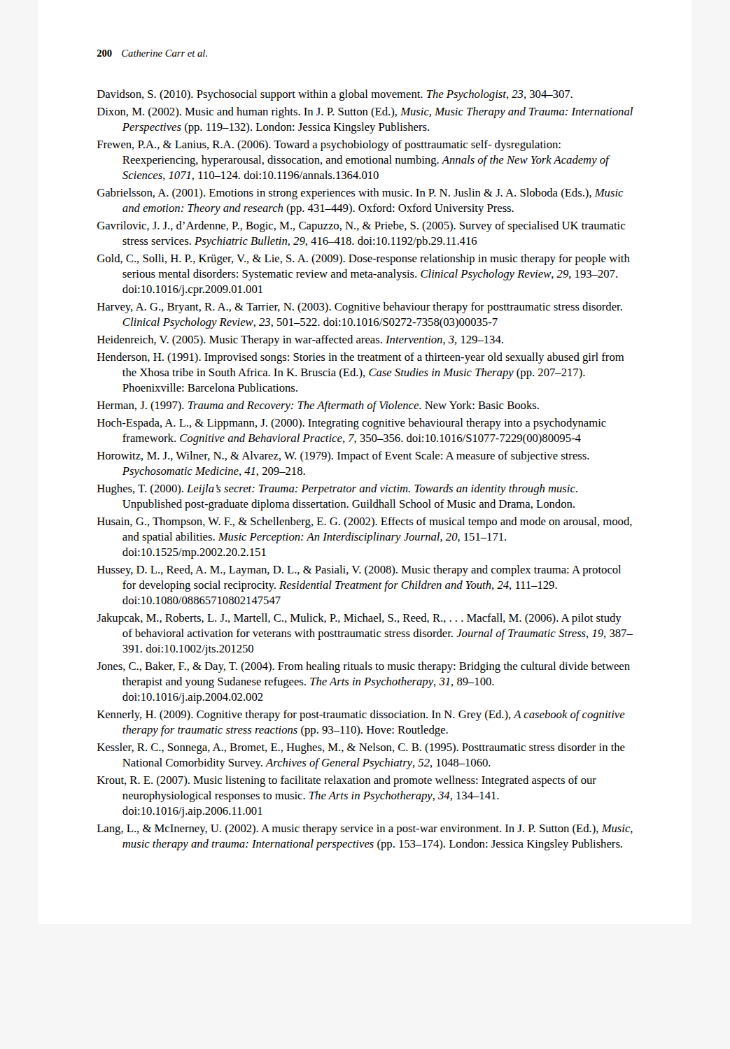200 Catherine Carr et al.
Davidson, S. (2010). Psychosocial support within a global movement. The Psychologist, 23, 304–307.
Dixon, M. (2002). Music and human rights. In J. P. Sutton (Ed.), Music, Music Therapy and Trauma: International Perspectives (pp. 119–132). London: Jessica Kingsley Publishers.
Frewen, P.A., & Lanius, R.A. (2006). Toward a psychobiology of posttraumatic self- dysregulation: Reexperiencing, hyperarousal, dissocation, and emotional numbing. Annals of the New York Academy of Sciences, 1071, 110–124. doi:10.1196/annals.1364.010
Gabrielsson, A. (2001). Emotions in strong experiences with music. In P. N. Juslin & J. A. Sloboda (Eds.), Music and emotion: Theory and research (pp. 431–449). Oxford: Oxford University Press.
Gavrilovic, J. J., d’Ardenne, P., Bogic, M., Capuzzo, N., & Priebe, S. (2005). Survey of specialised UK traumatic stress services. Psychiatric Bulletin, 29, 416–418. doi:10.1192/pb.29.11.416
Gold, C., Solli, H. P., Krüger, V., & Lie, S. A. (2009). Dose-response relationship in music therapy for people with serious mental disorders: Systematic review and meta-analysis. Clinical Psychology Review, 29, 193–207. doi:10.1016/j.cpr.2009.01.001
Harvey, A. G., Bryant, R. A., & Tarrier, N. (2003). Cognitive behaviour therapy for posttraumatic stress disorder. Clinical Psychology Review, 23, 501–522. doi:10.1016/S0272-7358(03)00035-7
Heidenreich, V. (2005). Music Therapy in war-affected areas. Intervention, 3, 129–134.
Henderson, H. (1991). Improvised songs: Stories in the treatment of a thirteen-year old sexually abused girl from the Xhosa tribe in South Africa. In K. Bruscia (Ed.), Case Studies in Music Therapy (pp. 207–217). Phoenixville: Barcelona Publications.
Herman, J. (1997). Trauma and Recovery: The Aftermath of Violence. New York: Basic Books.
Hoch-Espada, A. L., & Lippmann, J. (2000). Integrating cognitive behavioural therapy into a psychodynamic framework. Cognitive and Behavioral Practice, 7, 350–356. doi:10.1016/S1077-7229(00)80095-4
Horowitz, M. J., Wilner, N., & Alvarez, W. (1979). Impact of Event Scale: A measure of subjective stress. Psychosomatic Medicine, 41, 209–218.
Hughes, T. (2000). Leijla’s secret: Trauma: Perpetrator and victim. Towards an identity through music. Unpublished post-graduate diploma dissertation. Guildhall School of Music and Drama, London.
Husain, G., Thompson, W. F., & Schellenberg, E. G. (2002). Effects of musical tempo and mode on arousal, mood, and spatial abilities. Music Perception: An Interdisciplinary Journal, 20, 151–171. doi:10.1525/mp.2002.20.2.151
Hussey, D. L., Reed, A. M., Layman, D. L., & Pasiali, V. (2008). Music therapy and complex trauma: A protocol for developing social reciprocity. Residential Treatment for Children and Youth, 24, 111–129. doi:10.1080/08865710802147547
Jakupcak, M., Roberts, L. J., Martell, C., Mulick, P., Michael, S., Reed, R., . . . Macfall, M. (2006). A pilot study of behavioral activation for veterans with posttraumatic stress disorder. Journal of Traumatic Stress, 19, 387–391. doi:10.1002/jts.201250
Jones, C., Baker, F., & Day, T. (2004). From healing rituals to music therapy: Bridging the cultural divide between therapist and young Sudanese refugees. The Arts in Psychotherapy, 31, 89–100. doi:10.1016/j.aip.2004.02.002
Kennerly, H. (2009). Cognitive therapy for post-traumatic dissociation. In N. Grey (Ed.), A casebook of cognitive therapy for traumatic stress reactions (pp. 93–110). Hove: Routledge.
Kessler, R. C., Sonnega, A., Bromet, E., Hughes, M., & Nelson, C. B. (1995). Posttraumatic stress disorder in the National Comorbidity Survey. Archives of General Psychiatry, 52, 1048–1060.
Krout, R. E. (2007). Music listening to facilitate relaxation and promote wellness: Integrated aspects of our neurophysiological responses to music. The Arts in Psychotherapy, 34, 134–141. doi:10.1016/j.aip.2006.11.001
Lang, L., & McInerney, U. (2002). A music therapy service in a post-war environment. In J. P. Sutton (Ed.), Music, music therapy and trauma: International perspectives (pp. 153–174). London: Jessica Kingsley Publishers.